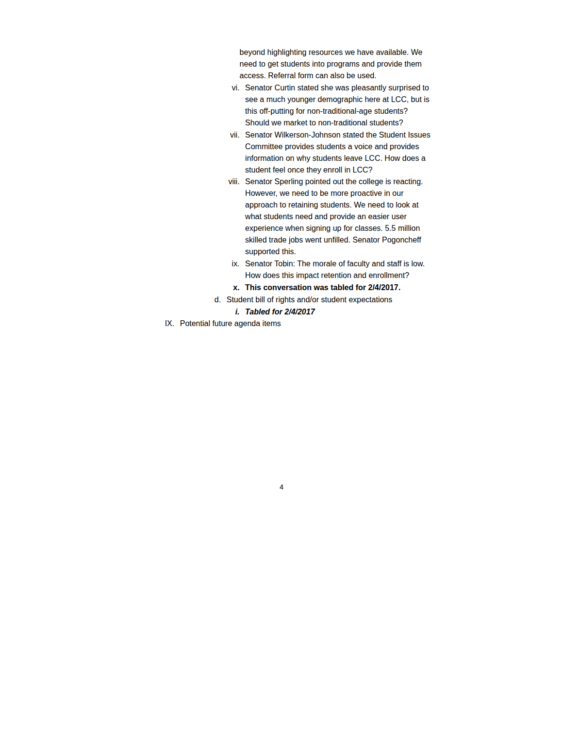beyond highlighting resources we have available. We need to get students into programs and provide them access. Referral form can also be used.
vi.
Senator Curtin stated she was pleasantly surprised to see a much younger demographic here at LCC, but is this off-putting for non-traditional-age students? Should we market to non-traditional students?
vii.
Senator Wilkerson-Johnson stated the Student Issues Committee provides students a voice and provides information on why students leave LCC. How does a student feel once they enroll in LCC?
viii.
Senator Sperling pointed out the college is reacting. However, we need to be more proactive in our approach to retaining students. We need to look at what students need and provide an easier user experience when signing up for classes. 5.5 million skilled trade jobs went unfilled. Senator Pogoncheff supported this.
ix.
Senator Tobin: The morale of faculty and staff is low. How does this impact retention and enrollment?
x.
This conversation was tabled for 2/4/2017.
d.
Student bill of rights and/or student expectations
i.
Tabled for 2/4/2017
IX.
Potential future agenda items
4